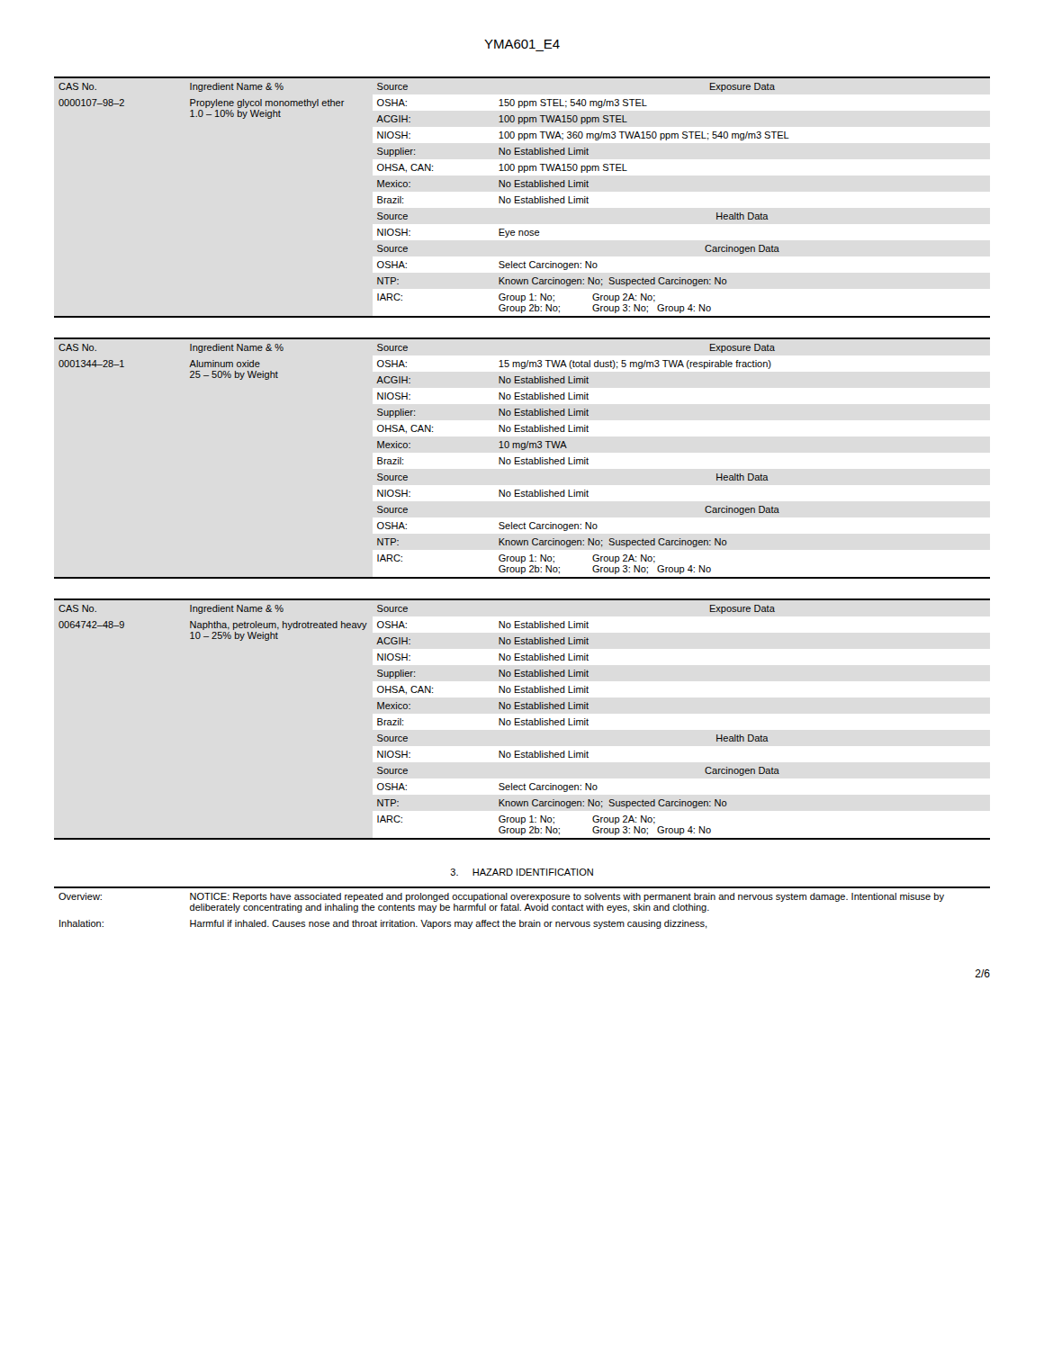YMA601_E4
| CAS No. | Ingredient Name & % | Source | Exposure Data |
| 0000107–98–2 | Propylene glycol monomethyl ether 1.0 – 10% by Weight | OSHA: | 150 ppm STEL; 540 mg/m3 STEL |
| ACGIH: | 100 ppm TWA150 ppm STEL |
| NIOSH: | 100 ppm TWA; 360 mg/m3 TWA150 ppm STEL; 540 mg/m3 STEL |
| Supplier: | No Established Limit |
| OHSA, CAN: | 100 ppm TWA150 ppm STEL |
| Mexico: | No Established Limit |
| Brazil: | No Established Limit |
| Source | Health Data |
| NIOSH: | Eye nose |
| Source | Carcinogen Data |
| OSHA: | Select Carcinogen: No |
| | | NTP: | Known Carcinogen: No; Suspected Carcinogen: No |
| | | IARC: | Group 1: No; Group 2A: No; Group 2b: No; Group 3: No; Group 4: No |
| CAS No. | Ingredient Name & % | Source | Exposure Data |
| 0001344–28–1 | Aluminum oxide 25 – 50% by Weight | OSHA: | 15 mg/m3 TWA (total dust); 5 mg/m3 TWA (respirable fraction) |
| ACGIH: | No Established Limit |
| NIOSH: | No Established Limit |
| Supplier: | No Established Limit |
| OHSA, CAN: | No Established Limit |
| Mexico: | 10 mg/m3 TWA |
| Brazil: | No Established Limit |
| Source | Health Data |
| NIOSH: | No Established Limit |
| Source | Carcinogen Data |
| OSHA: | Select Carcinogen: No |
| | | NTP: | Known Carcinogen: No; Suspected Carcinogen: No |
| | | IARC: | Group 1: No; Group 2A: No; Group 2b: No; Group 3: No; Group 4: No |
| CAS No. | Ingredient Name & % | Source | Exposure Data |
| 0064742–48–9 | Naphtha, petroleum, hydrotreated heavy 10 – 25% by Weight | OSHA: | No Established Limit |
| ACGIH: | No Established Limit |
| NIOSH: | No Established Limit |
| Supplier: | No Established Limit |
| OHSA, CAN: | No Established Limit |
| Mexico: | No Established Limit |
| Brazil: | No Established Limit |
| Source | Health Data |
| NIOSH: | No Established Limit |
| Source | Carcinogen Data |
| OSHA: | Select Carcinogen: No |
| | | NTP: | Known Carcinogen: No; Suspected Carcinogen: No |
| | | IARC: | Group 1: No; Group 2A: No; Group 2b: No; Group 3: No; Group 4: No |
3. HAZARD IDENTIFICATION
| Overview: | NOTICE: Reports have associated repeated and prolonged occupational overexposure to solvents with permanent brain and nervous system damage. Intentional misuse by deliberately concentrating and inhaling the contents may be harmful or fatal. Avoid contact with eyes, skin and clothing. |
| Inhalation: | Harmful if inhaled. Causes nose and throat irritation. Vapors may affect the brain or nervous system causing dizziness, |
2/6